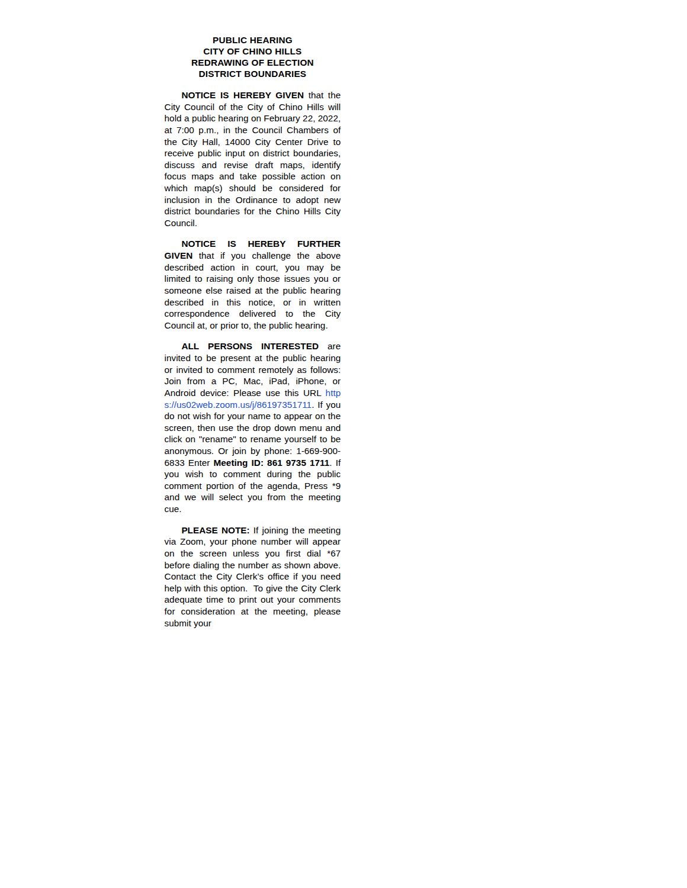PUBLIC HEARING
CITY OF CHINO HILLS
REDRAWING OF ELECTION
DISTRICT BOUNDARIES
NOTICE IS HEREBY GIVEN that the City Council of the City of Chino Hills will hold a public hearing on February 22, 2022, at 7:00 p.m., in the Council Chambers of the City Hall, 14000 City Center Drive to receive public input on district boundaries, discuss and revise draft maps, identify focus maps and take possible action on which map(s) should be considered for inclusion in the Ordinance to adopt new district boundaries for the Chino Hills City Council.
NOTICE IS HEREBY FURTHER GIVEN that if you challenge the above described action in court, you may be limited to raising only those issues you or someone else raised at the public hearing described in this notice, or in written correspondence delivered to the City Council at, or prior to, the public hearing.
ALL PERSONS INTERESTED are invited to be present at the public hearing or invited to comment remotely as follows: Join from a PC, Mac, iPad, iPhone, or Android device: Please use this URL https://us02web.zoom.us/j/86197351711. If you do not wish for your name to appear on the screen, then use the drop down menu and click on "rename" to rename yourself to be anonymous. Or join by phone: 1-669-900-6833 Enter Meeting ID: 861 9735 1711. If you wish to comment during the public comment portion of the agenda, Press *9 and we will select you from the meeting cue.
PLEASE NOTE: If joining the meeting via Zoom, your phone number will appear on the screen unless you first dial *67 before dialing the number as shown above. Contact the City Clerk’s office if you need help with this option. To give the City Clerk adequate time to print out your comments for consideration at the meeting, please submit your